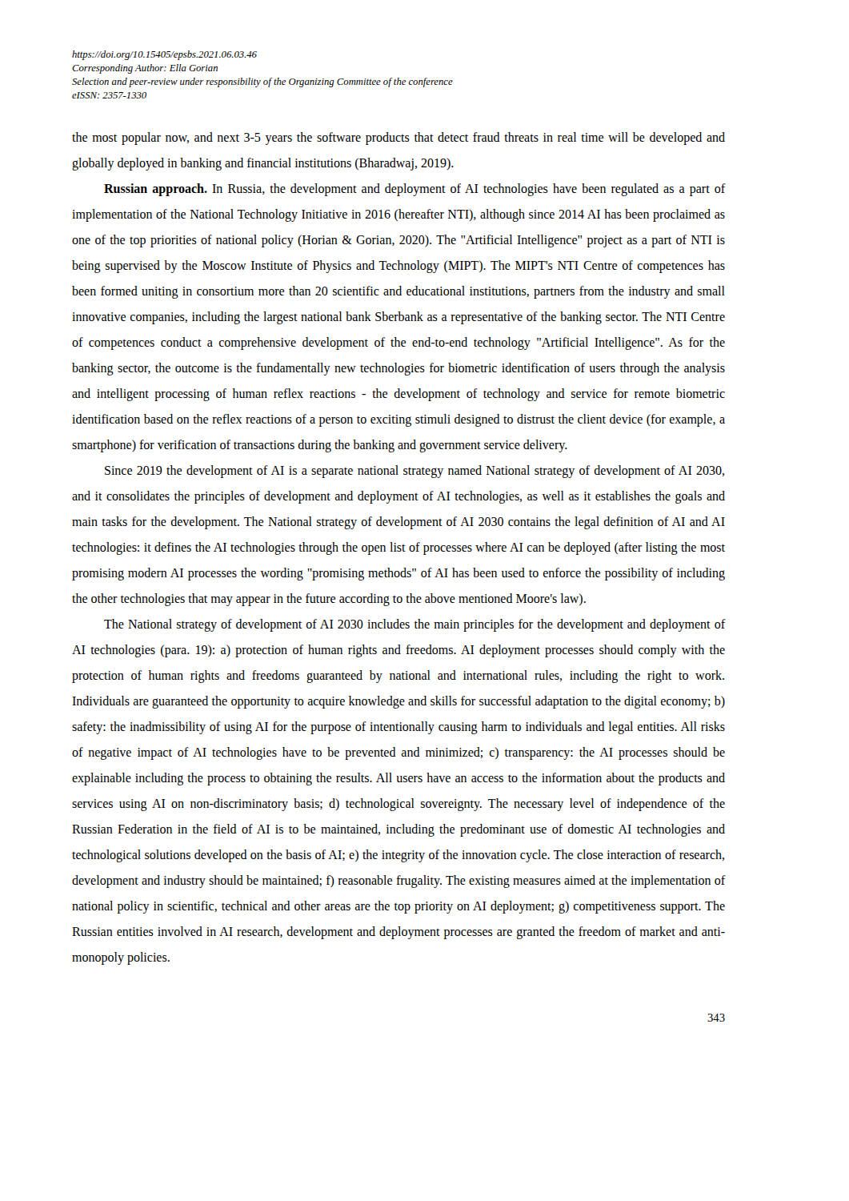https://doi.org/10.15405/epsbs.2021.06.03.46
Corresponding Author: Ella Gorian
Selection and peer-review under responsibility of the Organizing Committee of the conference
eISSN: 2357-1330
the most popular now, and next 3-5 years the software products that detect fraud threats in real time will be developed and globally deployed in banking and financial institutions (Bharadwaj, 2019).
Russian approach. In Russia, the development and deployment of AI technologies have been regulated as a part of implementation of the National Technology Initiative in 2016 (hereafter NTI), although since 2014 AI has been proclaimed as one of the top priorities of national policy (Horian & Gorian, 2020). The "Artificial Intelligence" project as a part of NTI is being supervised by the Moscow Institute of Physics and Technology (MIPT). The MIPT's NTI Centre of competences has been formed uniting in consortium more than 20 scientific and educational institutions, partners from the industry and small innovative companies, including the largest national bank Sberbank as a representative of the banking sector. The NTI Centre of competences conduct a comprehensive development of the end-to-end technology "Artificial Intelligence". As for the banking sector, the outcome is the fundamentally new technologies for biometric identification of users through the analysis and intelligent processing of human reflex reactions - the development of technology and service for remote biometric identification based on the reflex reactions of a person to exciting stimuli designed to distrust the client device (for example, a smartphone) for verification of transactions during the banking and government service delivery.
Since 2019 the development of AI is a separate national strategy named National strategy of development of AI 2030, and it consolidates the principles of development and deployment of AI technologies, as well as it establishes the goals and main tasks for the development. The National strategy of development of AI 2030 contains the legal definition of AI and AI technologies: it defines the AI technologies through the open list of processes where AI can be deployed (after listing the most promising modern AI processes the wording "promising methods" of AI has been used to enforce the possibility of including the other technologies that may appear in the future according to the above mentioned Moore's law).
The National strategy of development of AI 2030 includes the main principles for the development and deployment of AI technologies (para. 19): a) protection of human rights and freedoms. AI deployment processes should comply with the protection of human rights and freedoms guaranteed by national and international rules, including the right to work. Individuals are guaranteed the opportunity to acquire knowledge and skills for successful adaptation to the digital economy; b) safety: the inadmissibility of using AI for the purpose of intentionally causing harm to individuals and legal entities. All risks of negative impact of AI technologies have to be prevented and minimized; c) transparency: the AI processes should be explainable including the process to obtaining the results. All users have an access to the information about the products and services using AI on non-discriminatory basis; d) technological sovereignty. The necessary level of independence of the Russian Federation in the field of AI is to be maintained, including the predominant use of domestic AI technologies and technological solutions developed on the basis of AI; e) the integrity of the innovation cycle. The close interaction of research, development and industry should be maintained; f) reasonable frugality. The existing measures aimed at the implementation of national policy in scientific, technical and other areas are the top priority on AI deployment; g) competitiveness support. The Russian entities involved in AI research, development and deployment processes are granted the freedom of market and anti-monopoly policies.
343